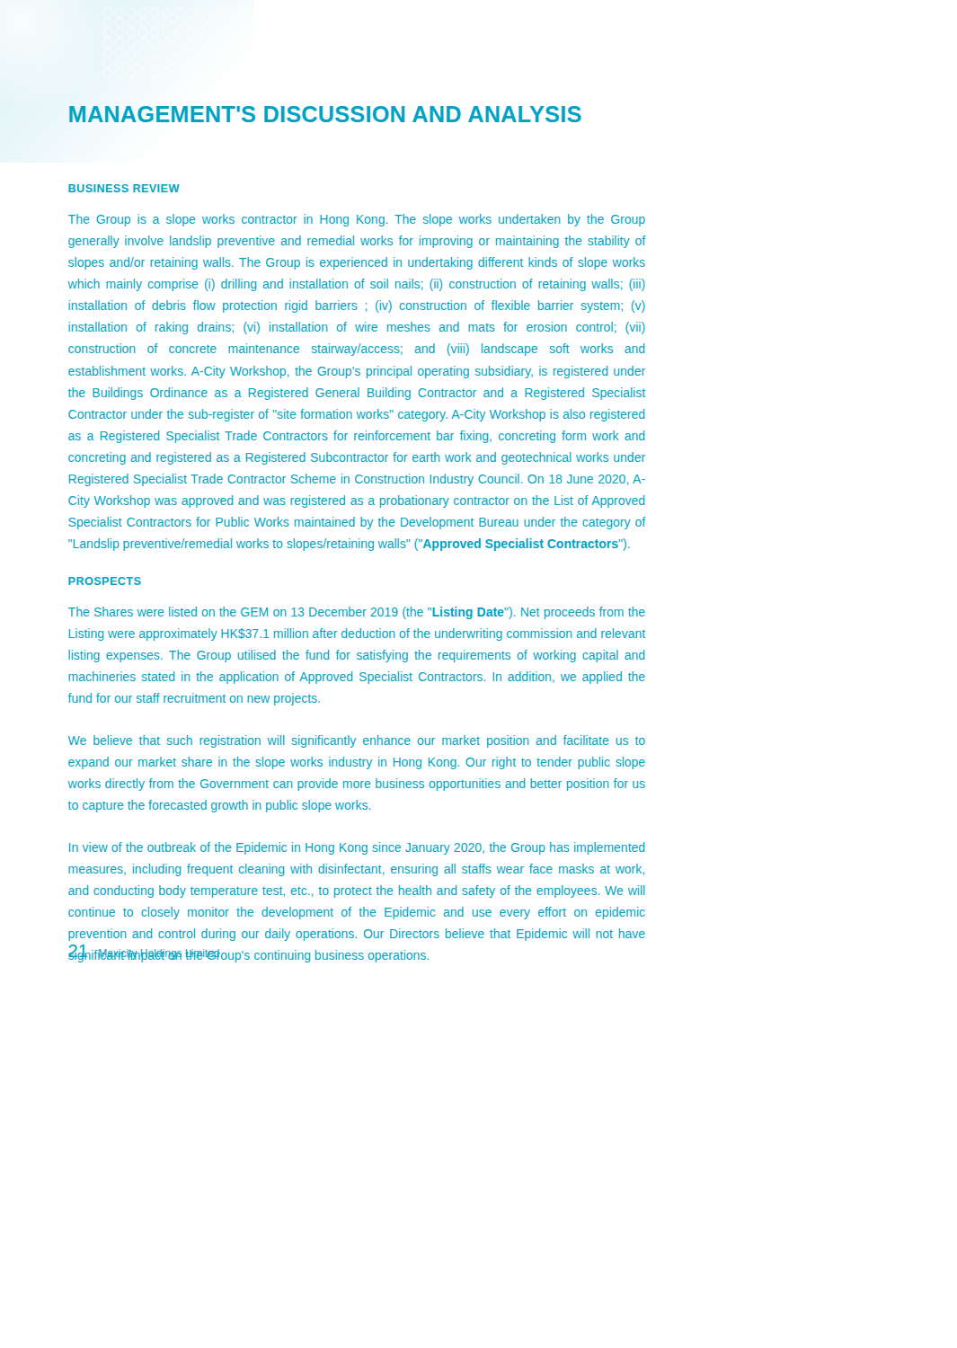MANAGEMENT'S DISCUSSION AND ANALYSIS
BUSINESS REVIEW
The Group is a slope works contractor in Hong Kong. The slope works undertaken by the Group generally involve landslip preventive and remedial works for improving or maintaining the stability of slopes and/or retaining walls. The Group is experienced in undertaking different kinds of slope works which mainly comprise (i) drilling and installation of soil nails; (ii) construction of retaining walls; (iii) installation of debris flow protection rigid barriers ; (iv) construction of flexible barrier system; (v) installation of raking drains; (vi) installation of wire meshes and mats for erosion control; (vii) construction of concrete maintenance stairway/access; and (viii) landscape soft works and establishment works. A-City Workshop, the Group's principal operating subsidiary, is registered under the Buildings Ordinance as a Registered General Building Contractor and a Registered Specialist Contractor under the sub-register of "site formation works" category. A-City Workshop is also registered as a Registered Specialist Trade Contractors for reinforcement bar fixing, concreting form work and concreting and registered as a Registered Subcontractor for earth work and geotechnical works under Registered Specialist Trade Contractor Scheme in Construction Industry Council. On 18 June 2020, A-City Workshop was approved and was registered as a probationary contractor on the List of Approved Specialist Contractors for Public Works maintained by the Development Bureau under the category of "Landslip preventive/remedial works to slopes/retaining walls" ("Approved Specialist Contractors").
PROSPECTS
The Shares were listed on the GEM on 13 December 2019 (the "Listing Date"). Net proceeds from the Listing were approximately HK$37.1 million after deduction of the underwriting commission and relevant listing expenses. The Group utilised the fund for satisfying the requirements of working capital and machineries stated in the application of Approved Specialist Contractors. In addition, we applied the fund for our staff recruitment on new projects.
We believe that such registration will significantly enhance our market position and facilitate us to expand our market share in the slope works industry in Hong Kong. Our right to tender public slope works directly from the Government can provide more business opportunities and better position for us to capture the forecasted growth in public slope works.
In view of the outbreak of the Epidemic in Hong Kong since January 2020, the Group has implemented measures, including frequent cleaning with disinfectant, ensuring all staffs wear face masks at work, and conducting body temperature test, etc., to protect the health and safety of the employees. We will continue to closely monitor the development of the Epidemic and use every effort on epidemic prevention and control during our daily operations. Our Directors believe that Epidemic will not have significant impact on the Group's continuing business operations.
21 Maxicity Holdings Limited